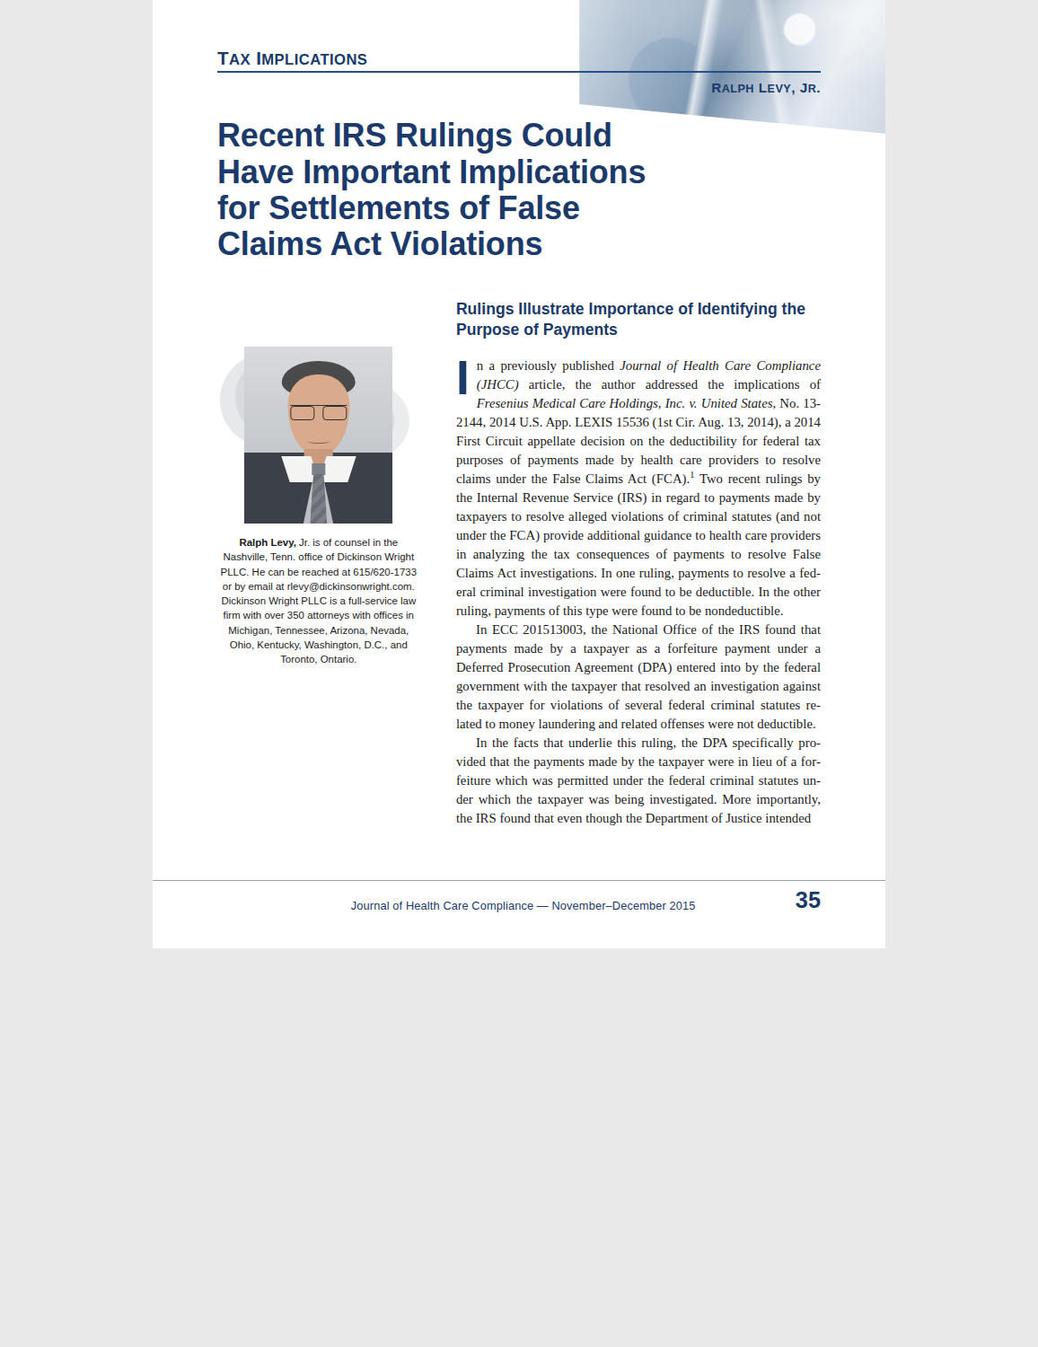TAX IMPLICATIONS
RALPH LEVY, JR.
Recent IRS Rulings Could Have Important Implications for Settlements of False Claims Act Violations
Ralph Levy, Jr. is of counsel in the Nashville, Tenn. office of Dickinson Wright PLLC. He can be reached at 615/620-1733 or by email at rlevy@dickinsonwright.com. Dickinson Wright PLLC is a full-service law firm with over 350 attorneys with offices in Michigan, Tennessee, Arizona, Nevada, Ohio, Kentucky, Washington, D.C., and Toronto, Ontario.
Rulings Illustrate Importance of Identifying the Purpose of Payments
In a previously published Journal of Health Care Compliance (JHCC) article, the author addressed the implications of Fresenius Medical Care Holdings, Inc. v. United States, No. 13-2144, 2014 U.S. App. LEXIS 15536 (1st Cir. Aug. 13, 2014), a 2014 First Circuit appellate decision on the deductibility for federal tax purposes of payments made by health care providers to resolve claims under the False Claims Act (FCA).1 Two recent rulings by the Internal Revenue Service (IRS) in regard to payments made by taxpayers to resolve alleged violations of criminal statutes (and not under the FCA) provide additional guidance to health care providers in analyzing the tax consequences of payments to resolve False Claims Act investigations. In one ruling, payments to resolve a federal criminal investigation were found to be deductible. In the other ruling, payments of this type were found to be nondeductible.
In ECC 201513003, the National Office of the IRS found that payments made by a taxpayer as a forfeiture payment under a Deferred Prosecution Agreement (DPA) entered into by the federal government with the taxpayer that resolved an investigation against the taxpayer for violations of several federal criminal statutes related to money laundering and related offenses were not deductible.
In the facts that underlie this ruling, the DPA specifically provided that the payments made by the taxpayer were in lieu of a forfeiture which was permitted under the federal criminal statutes under which the taxpayer was being investigated. More importantly, the IRS found that even though the Department of Justice intended
Journal of Health Care Compliance — November–December 2015
35